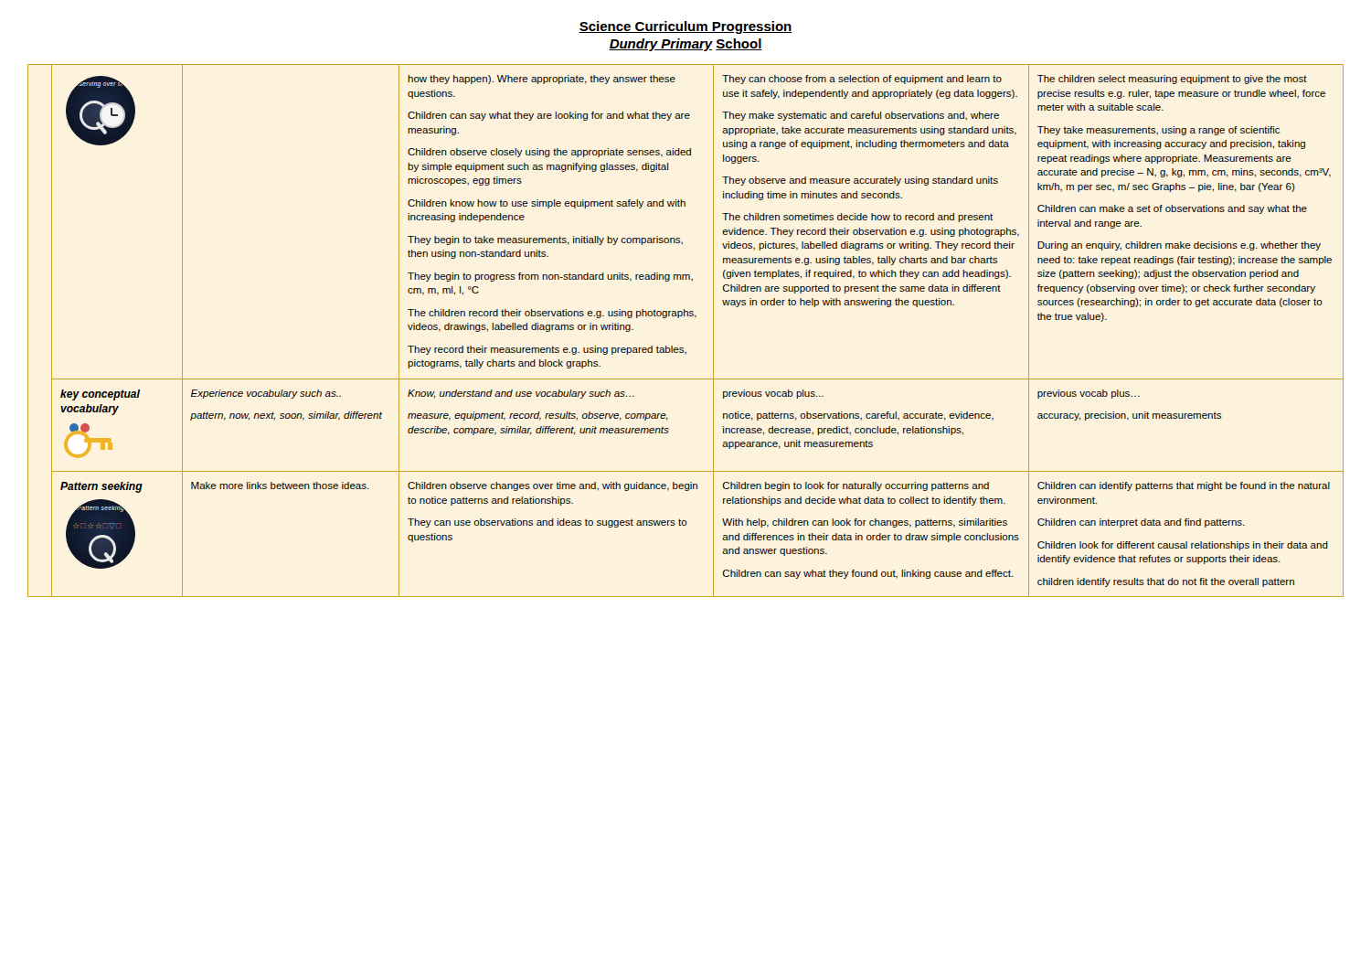Science Curriculum Progression
Dundry Primary School
| | Observing over time | | how they happen). Where appropriate, they answer these questions. Children can say what they are looking for and what they are measuring. Children observe closely using the appropriate senses, aided by simple equipment such as magnifying glasses, digital microscopes, egg timers Children know how to use simple equipment safely and with increasing independence They begin to take measurements, initially by comparisons, then using non-standard units. They begin to progress from non-standard units, reading mm, cm, m, ml, l, °C The children record their observations e.g. using photographs, videos, drawings, labelled diagrams or in writing. They record their measurements e.g. using prepared tables, pictograms, tally charts and block graphs. | They can choose from a selection of equipment and learn to use it safely, independently and appropriately (eg data loggers). They make systematic and careful observations and, where appropriate, take accurate measurements using standard units, using a range of equipment, including thermometers and data loggers. They observe and measure accurately using standard units including time in minutes and seconds. The children sometimes decide how to record and present evidence. They record their observation e.g. using photographs, videos, pictures, labelled diagrams or writing. They record their measurements e.g. using tables, tally charts and bar charts (given templates, if required, to which they can add headings). Children are supported to present the same data in different ways in order to help with answering the question. | The children select measuring equipment to give the most precise results e.g. ruler, tape measure or trundle wheel, force meter with a suitable scale. They take measurements, using a range of scientific equipment, with increasing accuracy and precision, taking repeat readings where appropriate. Measurements are accurate and precise – N, g, kg, mm, cm, mins, seconds, cm³V, km/h, m per sec, m/ sec Graphs – pie, line, bar (Year 6) Children can make a set of observations and say what the interval and range are. During an enquiry, children make decisions e.g. whether they need to: take repeat readings (fair testing); increase the sample size (pattern seeking); adjust the observation period and frequency (observing over time); or check further secondary sources (researching); in order to get accurate data (closer to the true value). |
| key conceptual vocabulary | Experience vocabulary such as.. pattern, now, next, soon, similar, different | Know, understand and use vocabulary such as… measure, equipment, record, results, observe, compare, describe, compare, similar, different, unit measurements | previous vocab plus... notice, patterns, observations, careful, accurate, evidence, increase, decrease, predict, conclude, relationships, appearance, unit measurements | previous vocab plus… accuracy, precision, unit measurements |
| Pattern seeking Pattern seeking ☆ □ ☆ ☆ □ ▽ □ | Make more links between those ideas. | Children observe changes over time and, with guidance, begin to notice patterns and relationships. They can use observations and ideas to suggest answers to questions | Children begin to look for naturally occurring patterns and relationships and decide what data to collect to identify them. With help, children can look for changes, patterns, similarities and differences in their data in order to draw simple conclusions and answer questions. Children can say what they found out, linking cause and effect. | Children can identify patterns that might be found in the natural environment. Children can interpret data and find patterns. Children look for different causal relationships in their data and identify evidence that refutes or supports their ideas. children identify results that do not fit the overall pattern |